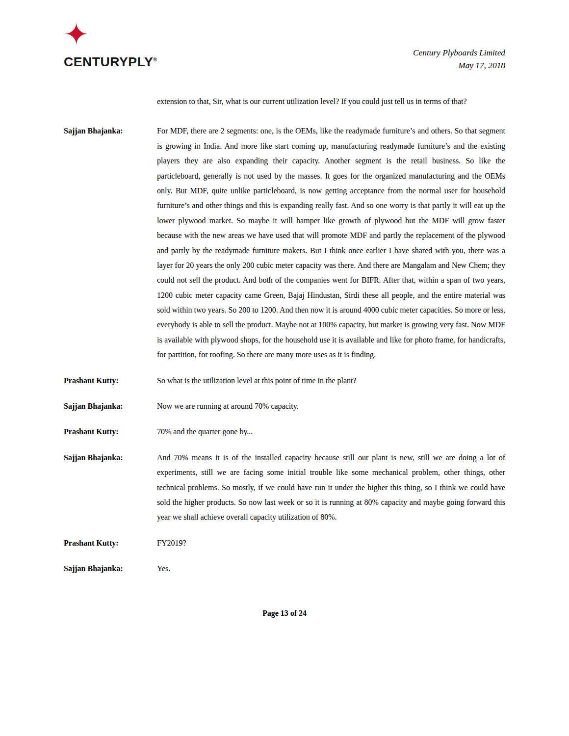✦
CENTURYPLY®
Century Plyboards Limited
May 17, 2018
extension to that, Sir, what is our current utilization level? If you could just tell us in terms of that?
Sajjan Bhajanka:
For MDF, there are 2 segments: one, is the OEMs, like the readymade furniture’s and others. So that segment is growing in India. And more like start coming up, manufacturing readymade furniture’s and the existing players they are also expanding their capacity. Another segment is the retail business. So like the particleboard, generally is not used by the masses. It goes for the organized manufacturing and the OEMs only. But MDF, quite unlike particleboard, is now getting acceptance from the normal user for household furniture’s and other things and this is expanding really fast. And so one worry is that partly it will eat up the lower plywood market. So maybe it will hamper like growth of plywood but the MDF will grow faster because with the new areas we have used that will promote MDF and partly the replacement of the plywood and partly by the readymade furniture makers. But I think once earlier I have shared with you, there was a layer for 20 years the only 200 cubic meter capacity was there. And there are Mangalam and New Chem; they could not sell the product. And both of the companies went for BIFR. After that, within a span of two years, 1200 cubic meter capacity came Green, Bajaj Hindustan, Sirdi these all people, and the entire material was sold within two years. So 200 to 1200. And then now it is around 4000 cubic meter capacities. So more or less, everybody is able to sell the product. Maybe not at 100% capacity, but market is growing very fast. Now MDF is available with plywood shops, for the household use it is available and like for photo frame, for handicrafts, for partition, for roofing. So there are many more uses as it is finding.
Prashant Kutty:
So what is the utilization level at this point of time in the plant?
Sajjan Bhajanka:
Now we are running at around 70% capacity.
Prashant Kutty:
70% and the quarter gone by...
Sajjan Bhajanka:
And 70% means it is of the installed capacity because still our plant is new, still we are doing a lot of experiments, still we are facing some initial trouble like some mechanical problem, other things, other technical problems. So mostly, if we could have run it under the higher this thing, so I think we could have sold the higher products. So now last week or so it is running at 80% capacity and maybe going forward this year we shall achieve overall capacity utilization of 80%.
Prashant Kutty:
FY2019?
Sajjan Bhajanka:
Yes.
Page 13 of 24